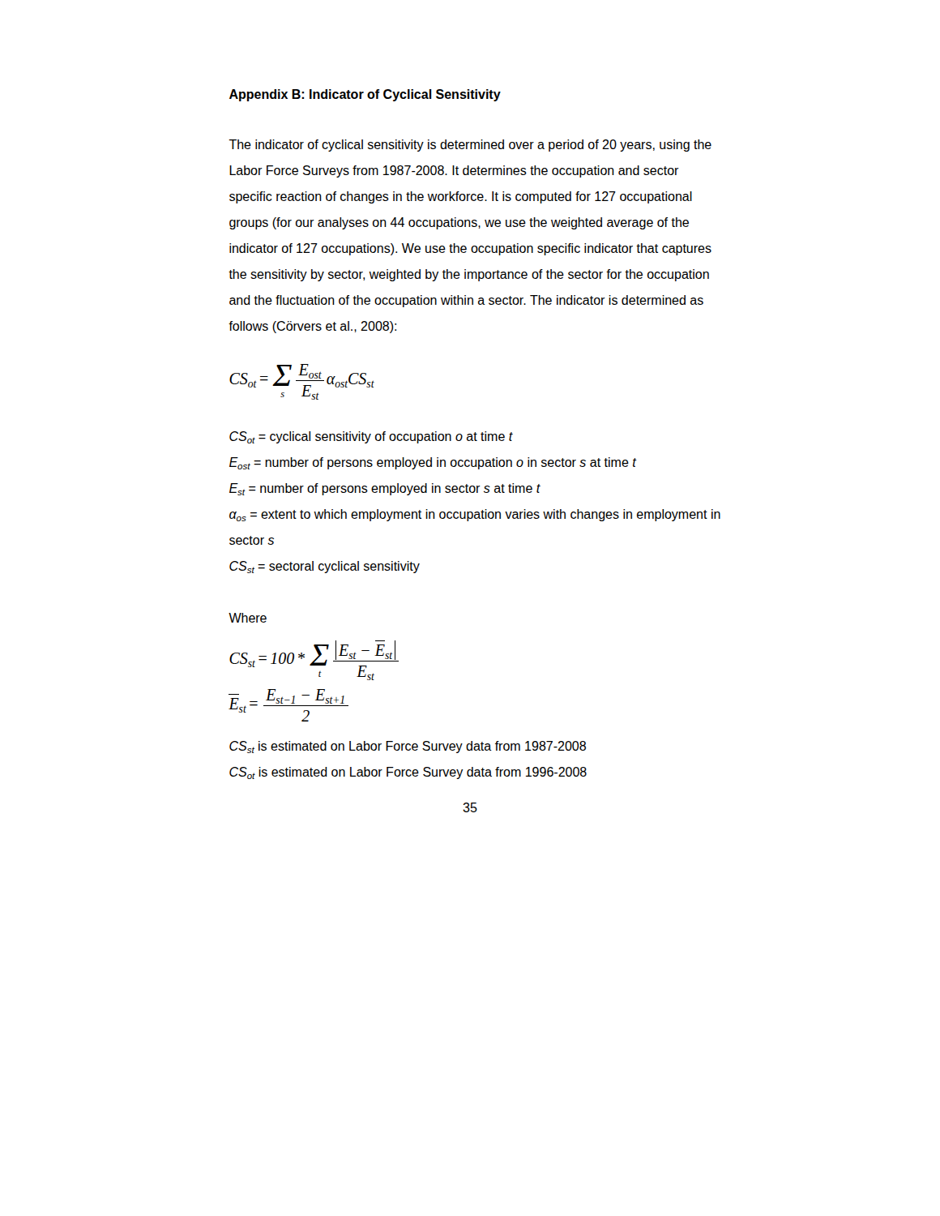Appendix B: Indicator of Cyclical Sensitivity
The indicator of cyclical sensitivity is determined over a period of 20 years, using the Labor Force Surveys from 1987-2008. It determines the occupation and sector specific reaction of changes in the workforce. It is computed for 127 occupational groups (for our analyses on 44 occupations, we use the weighted average of the indicator of 127 occupations). We use the occupation specific indicator that captures the sensitivity by sector, weighted by the importance of the sector for the occupation and the fluctuation of the occupation within a sector. The indicator is determined as follows (Cörvers et al., 2008):
CSot=Σs Eost EstαostCSst
CSot = cyclical sensitivity of occupation o at time t
Eost = number of persons employed in occupation o in sector s at time t
Est = number of persons employed in sector s at time t
αos = extent to which employment in occupation varies with changes in employment in sector s
CSst = sectoral cyclical sensitivity
Where
CSst=100*Σt Est − Est Est
Est=Est−1 − Est+12
CSst is estimated on Labor Force Survey data from 1987-2008
CSot is estimated on Labor Force Survey data from 1996-2008
35